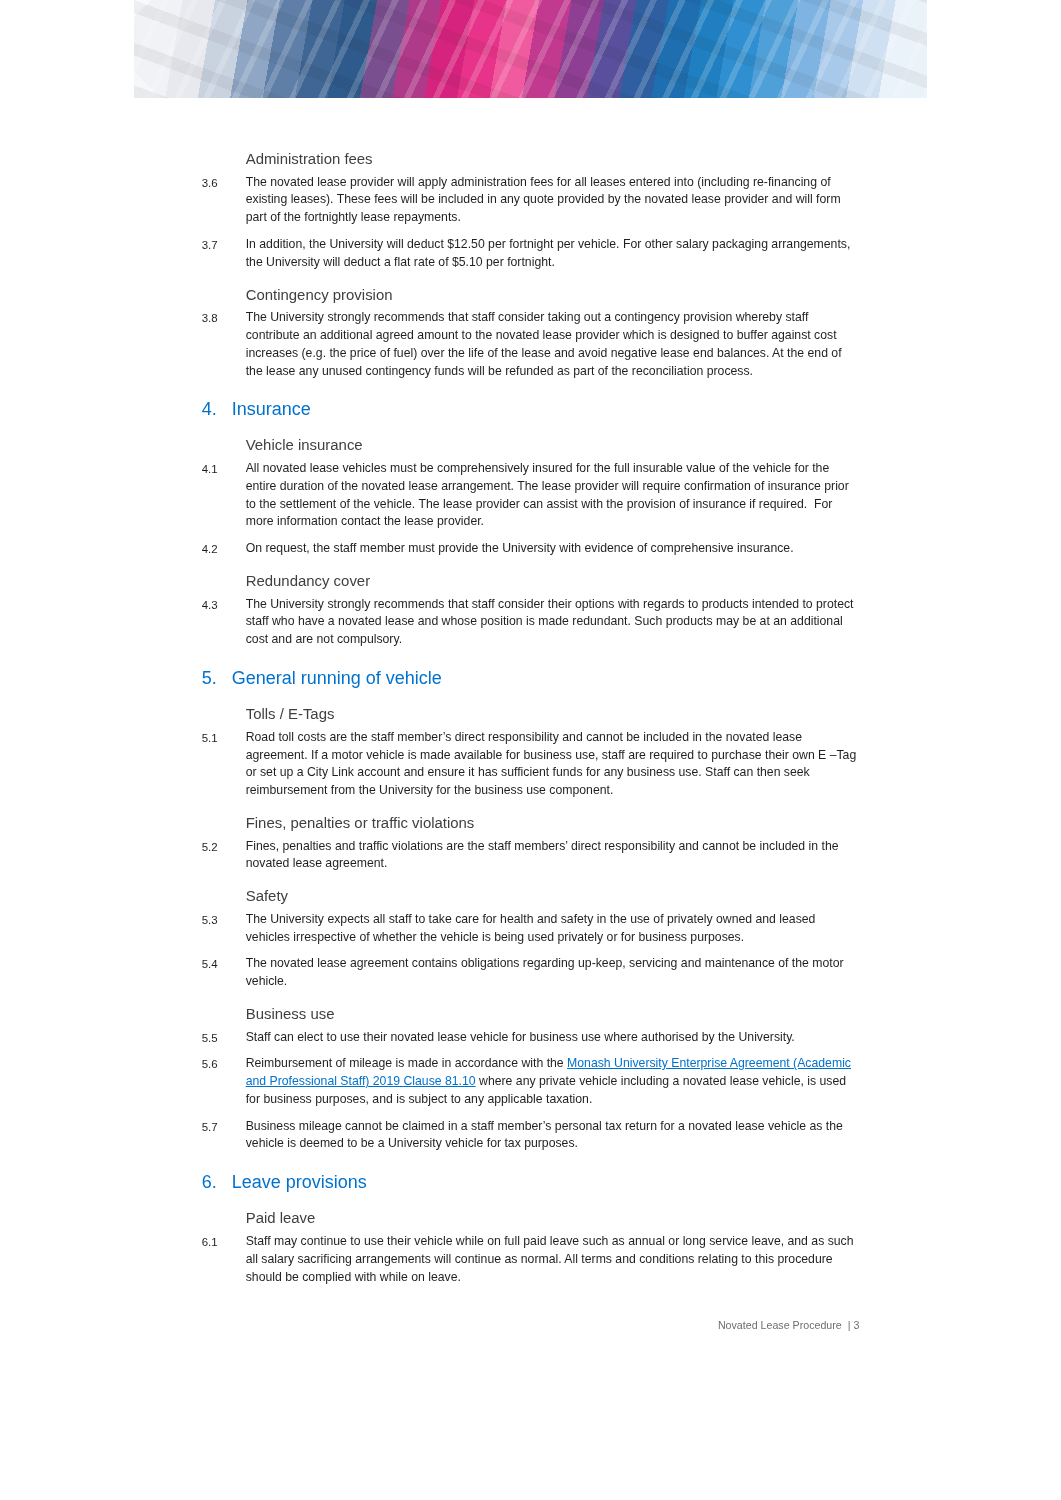Administration fees
3.6
The novated lease provider will apply administration fees for all leases entered into (including re-financing of existing leases). These fees will be included in any quote provided by the novated lease provider and will form part of the fortnightly lease repayments.
3.7
In addition, the University will deduct $12.50 per fortnight per vehicle. For other salary packaging arrangements, the University will deduct a flat rate of $5.10 per fortnight.
Contingency provision
3.8
The University strongly recommends that staff consider taking out a contingency provision whereby staff contribute an additional agreed amount to the novated lease provider which is designed to buffer against cost increases (e.g. the price of fuel) over the life of the lease and avoid negative lease end balances. At the end of the lease any unused contingency funds will be refunded as part of the reconciliation process.
4. Insurance
Vehicle insurance
4.1
All novated lease vehicles must be comprehensively insured for the full insurable value of the vehicle for the entire duration of the novated lease arrangement. The lease provider will require confirmation of insurance prior to the settlement of the vehicle. The lease provider can assist with the provision of insurance if required. For more information contact the lease provider.
4.2
On request, the staff member must provide the University with evidence of comprehensive insurance.
Redundancy cover
4.3
The University strongly recommends that staff consider their options with regards to products intended to protect staff who have a novated lease and whose position is made redundant. Such products may be at an additional cost and are not compulsory.
5. General running of vehicle
Tolls / E-Tags
5.1
Road toll costs are the staff member’s direct responsibility and cannot be included in the novated lease agreement. If a motor vehicle is made available for business use, staff are required to purchase their own E –Tag or set up a City Link account and ensure it has sufficient funds for any business use. Staff can then seek reimbursement from the University for the business use component.
Fines, penalties or traffic violations
5.2
Fines, penalties and traffic violations are the staff members’ direct responsibility and cannot be included in the novated lease agreement.
Safety
5.3
The University expects all staff to take care for health and safety in the use of privately owned and leased vehicles irrespective of whether the vehicle is being used privately or for business purposes.
5.4
The novated lease agreement contains obligations regarding up-keep, servicing and maintenance of the motor vehicle.
Business use
5.5
Staff can elect to use their novated lease vehicle for business use where authorised by the University.
5.6
Reimbursement of mileage is made in accordance with the Monash University Enterprise Agreement (Academic and Professional Staff) 2019 Clause 81.10 where any private vehicle including a novated lease vehicle, is used for business purposes, and is subject to any applicable taxation.
5.7
Business mileage cannot be claimed in a staff member’s personal tax return for a novated lease vehicle as the vehicle is deemed to be a University vehicle for tax purposes.
6. Leave provisions
Paid leave
6.1
Staff may continue to use their vehicle while on full paid leave such as annual or long service leave, and as such all salary sacrificing arrangements will continue as normal. All terms and conditions relating to this procedure should be complied with while on leave.
Novated Lease Procedure | 3